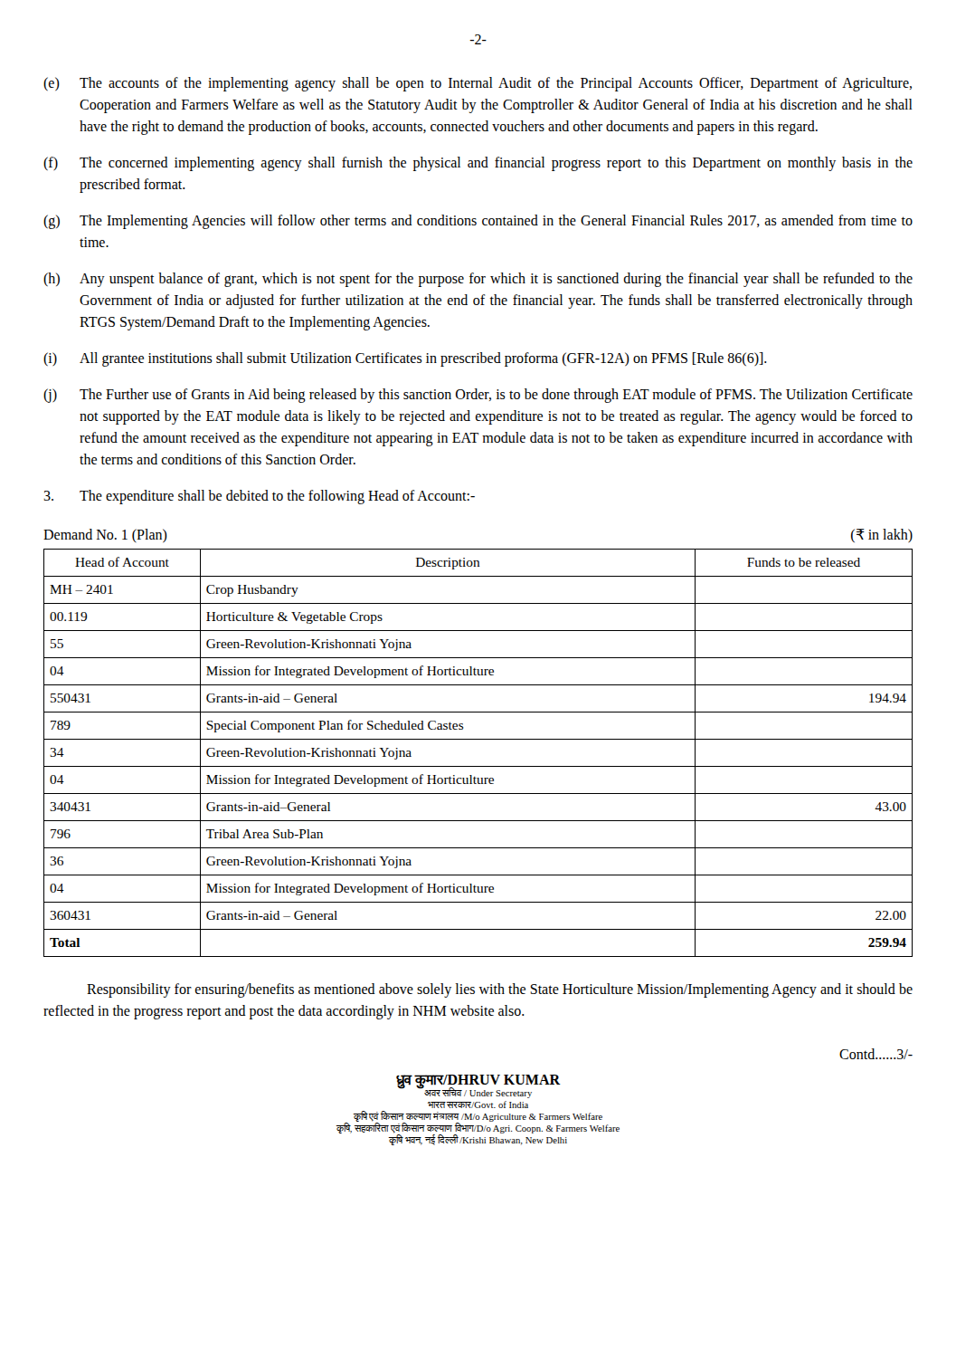-2-
(e)
The accounts of the implementing agency shall be open to Internal Audit of the Principal Accounts Officer, Department of Agriculture, Cooperation and Farmers Welfare as well as the Statutory Audit by the Comptroller & Auditor General of India at his discretion and he shall have the right to demand the production of books, accounts, connected vouchers and other documents and papers in this regard.
(f)
The concerned implementing agency shall furnish the physical and financial progress report to this Department on monthly basis in the prescribed format.
(g)
The Implementing Agencies will follow other terms and conditions contained in the General Financial Rules 2017, as amended from time to time.
(h)
Any unspent balance of grant, which is not spent for the purpose for which it is sanctioned during the financial year shall be refunded to the Government of India or adjusted for further utilization at the end of the financial year. The funds shall be transferred electronically through RTGS System/Demand Draft to the Implementing Agencies.
(i)
All grantee institutions shall submit Utilization Certificates in prescribed proforma (GFR-12A) on PFMS [Rule 86(6)].
(j)
The Further use of Grants in Aid being released by this sanction Order, is to be done through EAT module of PFMS. The Utilization Certificate not supported by the EAT module data is likely to be rejected and expenditure is not to be treated as regular. The agency would be forced to refund the amount received as the expenditure not appearing in EAT module data is not to be taken as expenditure incurred in accordance with the terms and conditions of this Sanction Order.
3.
The expenditure shall be debited to the following Head of Account:-
Demand No. 1 (Plan) (₹ in lakh)
| Head of Account | Description | Funds to be released |
| --- | --- | --- |
| MH – 2401 | Crop Husbandry | |
| 00.119 | Horticulture & Vegetable Crops | |
| 55 | Green-Revolution-Krishonnati Yojna | |
| 04 | Mission for Integrated Development of Horticulture | |
| 550431 | Grants-in-aid – General | 194.94 |
| 789 | Special Component Plan for Scheduled Castes | |
| 34 | Green-Revolution-Krishonnati Yojna | |
| 04 | Mission for Integrated Development of Horticulture | |
| 340431 | Grants-in-aid–General | 43.00 |
| 796 | Tribal Area Sub-Plan | |
| 36 | Green-Revolution-Krishonnati Yojna | |
| 04 | Mission for Integrated Development of Horticulture | |
| 360431 | Grants-in-aid – General | 22.00 |
| Total | | 259.94 |
Responsibility for ensuring/benefits as mentioned above solely lies with the State Horticulture Mission/Implementing Agency and it should be reflected in the progress report and post the data accordingly in NHM website also.
Contd......3/-
ध्रुव कुमार/DHRUV KUMAR
अवर सचिव / Under Secretary
भारत सरकार/Govt. of India
कृषि एवं किसान कल्याण मंत्रालय /M/o Agriculture & Farmers Welfare
कृषि, सहकारिता एवं किसान कल्याण विभाग/D/o Agri. Coopn. & Farmers Welfare
कृषि भवन, नई दिल्ली /Krishi Bhawan, New Delhi